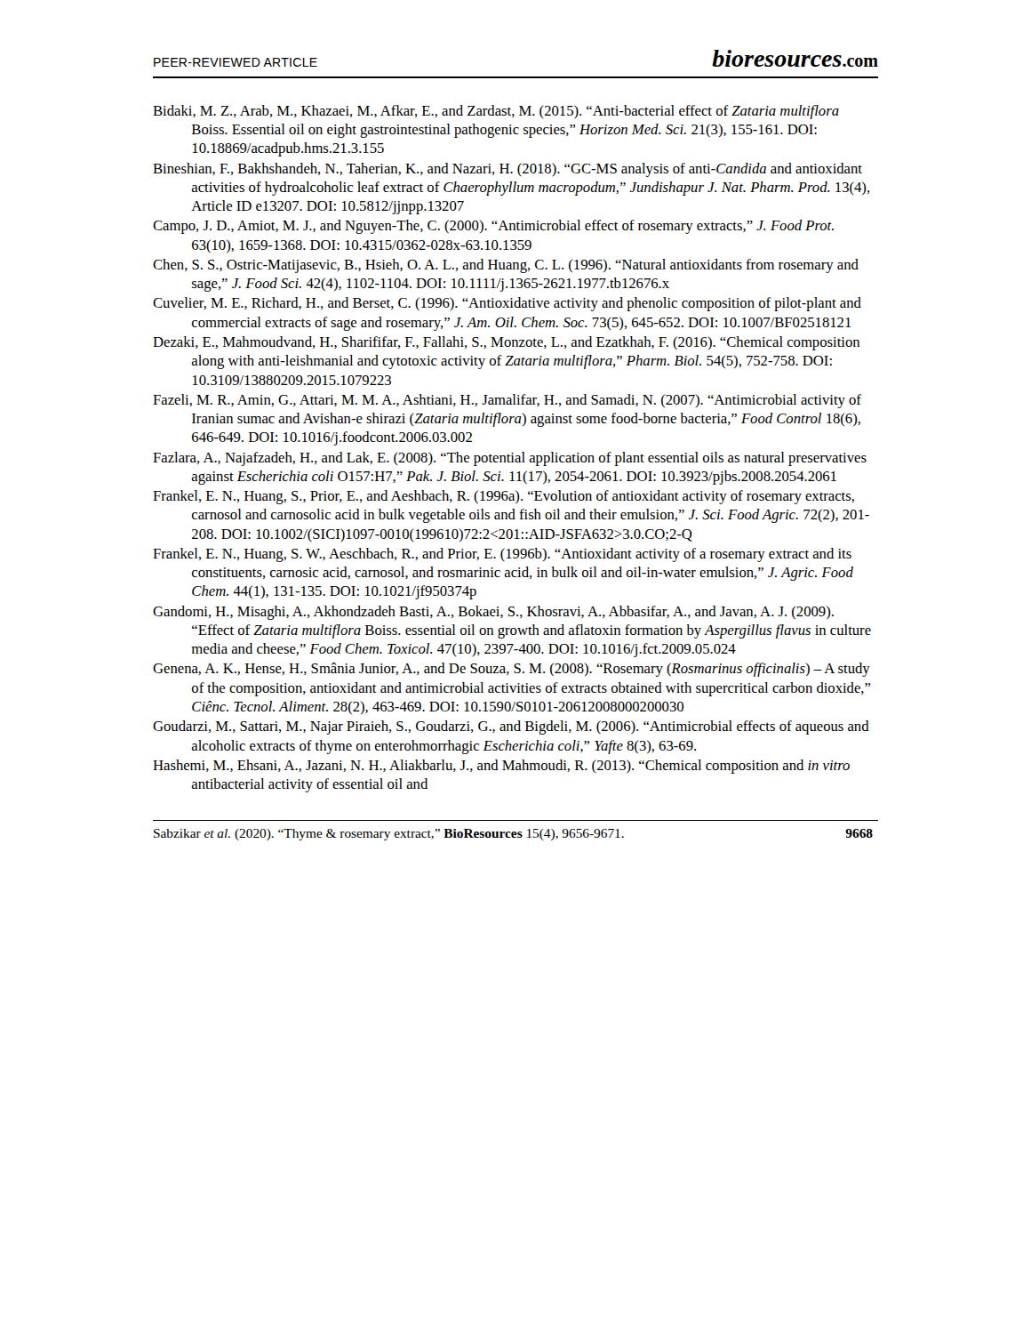PEER-REVIEWED ARTICLE
bioresources.com
Bidaki, M. Z., Arab, M., Khazaei, M., Afkar, E., and Zardast, M. (2015). “Anti-bacterial effect of Zataria multiflora Boiss. Essential oil on eight gastrointestinal pathogenic species,” Horizon Med. Sci. 21(3), 155-161. DOI: 10.18869/acadpub.hms.21.3.155
Bineshian, F., Bakhshandeh, N., Taherian, K., and Nazari, H. (2018). “GC-MS analysis of anti-Candida and antioxidant activities of hydroalcoholic leaf extract of Chaerophyllum macropodum,” Jundishapur J. Nat. Pharm. Prod. 13(4), Article ID e13207. DOI: 10.5812/jjnpp.13207
Campo, J. D., Amiot, M. J., and Nguyen-The, C. (2000). “Antimicrobial effect of rosemary extracts,” J. Food Prot. 63(10), 1659-1368. DOI: 10.4315/0362-028x-63.10.1359
Chen, S. S., Ostric-Matijasevic, B., Hsieh, O. A. L., and Huang, C. L. (1996). “Natural antioxidants from rosemary and sage,” J. Food Sci. 42(4), 1102-1104. DOI: 10.1111/j.1365-2621.1977.tb12676.x
Cuvelier, M. E., Richard, H., and Berset, C. (1996). “Antioxidative activity and phenolic composition of pilot-plant and commercial extracts of sage and rosemary,” J. Am. Oil. Chem. Soc. 73(5), 645-652. DOI: 10.1007/BF02518121
Dezaki, E., Mahmoudvand, H., Sharififar, F., Fallahi, S., Monzote, L., and Ezatkhah, F. (2016). “Chemical composition along with anti-leishmanial and cytotoxic activity of Zataria multiflora,” Pharm. Biol. 54(5), 752-758. DOI: 10.3109/13880209.2015.1079223
Fazeli, M. R., Amin, G., Attari, M. M. A., Ashtiani, H., Jamalifar, H., and Samadi, N. (2007). “Antimicrobial activity of Iranian sumac and Avishan-e shirazi (Zataria multiflora) against some food-borne bacteria,” Food Control 18(6), 646-649. DOI: 10.1016/j.foodcont.2006.03.002
Fazlara, A., Najafzadeh, H., and Lak, E. (2008). “The potential application of plant essential oils as natural preservatives against Escherichia coli O157:H7,” Pak. J. Biol. Sci. 11(17), 2054-2061. DOI: 10.3923/pjbs.2008.2054.2061
Frankel, E. N., Huang, S., Prior, E., and Aeshbach, R. (1996a). “Evolution of antioxidant activity of rosemary extracts, carnosol and carnosolic acid in bulk vegetable oils and fish oil and their emulsion,” J. Sci. Food Agric. 72(2), 201-208. DOI: 10.1002/(SICI)1097-0010(199610)72:2<201::AID-JSFA632>3.0.CO;2-Q
Frankel, E. N., Huang, S. W., Aeschbach, R., and Prior, E. (1996b). “Antioxidant activity of a rosemary extract and its constituents, carnosic acid, carnosol, and rosmarinic acid, in bulk oil and oil-in-water emulsion,” J. Agric. Food Chem. 44(1), 131-135. DOI: 10.1021/jf950374p
Gandomi, H., Misaghi, A., Akhondzadeh Basti, A., Bokaei, S., Khosravi, A., Abbasifar, A., and Javan, A. J. (2009). “Effect of Zataria multiflora Boiss. essential oil on growth and aflatoxin formation by Aspergillus flavus in culture media and cheese,” Food Chem. Toxicol. 47(10), 2397-400. DOI: 10.1016/j.fct.2009.05.024
Genena, A. K., Hense, H., Smânia Junior, A., and De Souza, S. M. (2008). “Rosemary (Rosmarinus officinalis) – A study of the composition, antioxidant and antimicrobial activities of extracts obtained with supercritical carbon dioxide,” Ciênc. Tecnol. Aliment. 28(2), 463-469. DOI: 10.1590/S0101-20612008000200030
Goudarzi, M., Sattari, M., Najar Piraieh, S., Goudarzi, G., and Bigdeli, M. (2006). “Antimicrobial effects of aqueous and alcoholic extracts of thyme on enterohmorrhagic Escherichia coli,” Yafte 8(3), 63-69.
Hashemi, M., Ehsani, A., Jazani, N. H., Aliakbarlu, J., and Mahmoudi, R. (2013). “Chemical composition and in vitro antibacterial activity of essential oil and
Sabzikar et al. (2020). “Thyme & rosemary extract,” BioResources 15(4), 9656-9671.
9668